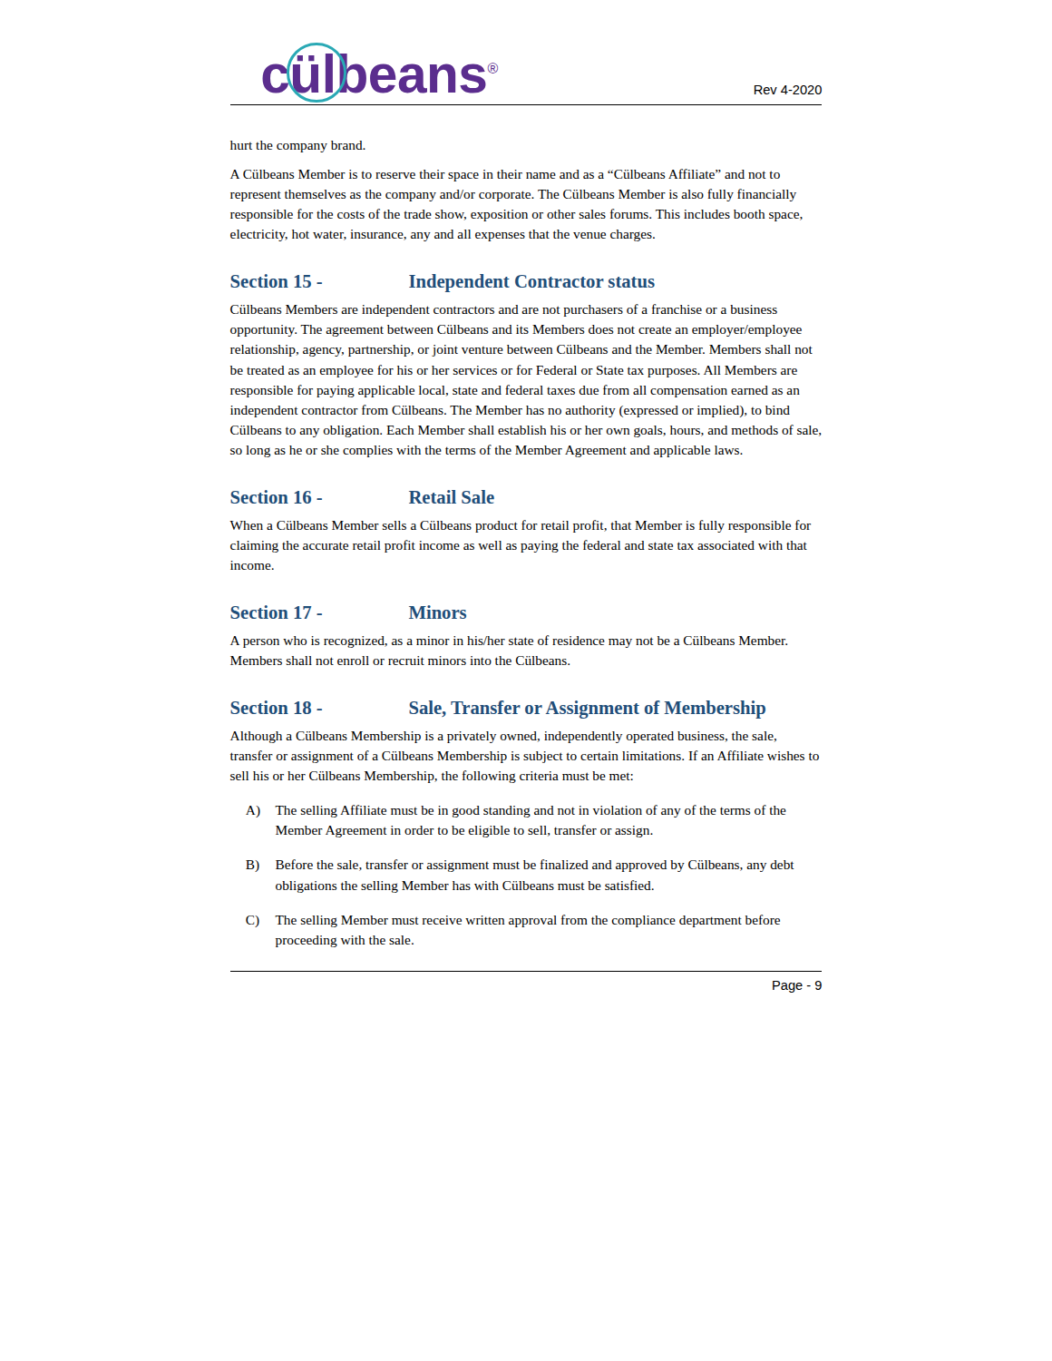cülbeans®
Rev 4-2020
hurt the company brand.
A Cülbeans Member is to reserve their space in their name and as a “Cülbeans Affiliate” and not to represent themselves as the company and/or corporate. The Cülbeans Member is also fully financially responsible for the costs of the trade show, exposition or other sales forums. This includes booth space, electricity, hot water, insurance, any and all expenses that the venue charges.
Section 15 -Independent Contractor status
Cülbeans Members are independent contractors and are not purchasers of a franchise or a business opportunity. The agreement between Cülbeans and its Members does not create an employer/employee relationship, agency, partnership, or joint venture between Cülbeans and the Member. Members shall not be treated as an employee for his or her services or for Federal or State tax purposes. All Members are responsible for paying applicable local, state and federal taxes due from all compensation earned as an independent contractor from Cülbeans. The Member has no authority (expressed or implied), to bind Cülbeans to any obligation. Each Member shall establish his or her own goals, hours, and methods of sale, so long as he or she complies with the terms of the Member Agreement and applicable laws.
Section 16 -Retail Sale
When a Cülbeans Member sells a Cülbeans product for retail profit, that Member is fully responsible for claiming the accurate retail profit income as well as paying the federal and state tax associated with that income.
Section 17 -Minors
A person who is recognized, as a minor in his/her state of residence may not be a Cülbeans Member. Members shall not enroll or recruit minors into the Cülbeans.
Section 18 -Sale, Transfer or Assignment of Membership
Although a Cülbeans Membership is a privately owned, independently operated business, the sale, transfer or assignment of a Cülbeans Membership is subject to certain limitations. If an Affiliate wishes to sell his or her Cülbeans Membership, the following criteria must be met:
The selling Affiliate must be in good standing and not in violation of any of the terms of the Member Agreement in order to be eligible to sell, transfer or assign.
Before the sale, transfer or assignment must be finalized and approved by Cülbeans, any debt obligations the selling Member has with Cülbeans must be satisfied.
The selling Member must receive written approval from the compliance department before proceeding with the sale.
Page - 9